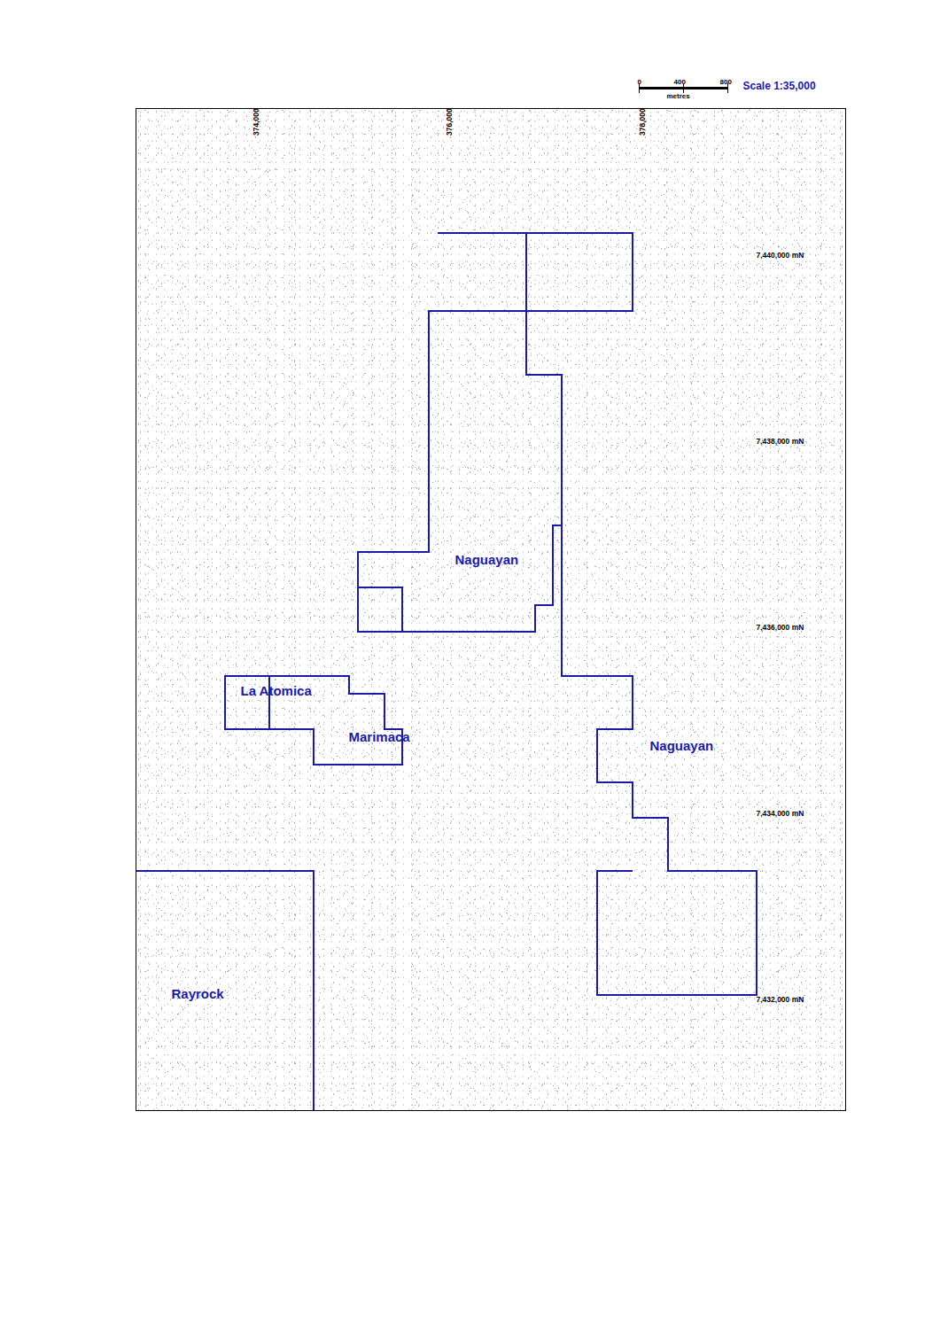0
400
800
metres
Scale 1:35,000
374,000 mE
376,000 mE
378,000 mE
7,440,000 mN
7,438,000 mN
7,436,000 mN
7,434,000 mN
7,432,000 mN
Naguayan
Naguayan
La Atomica
Marimaca
Rayrock